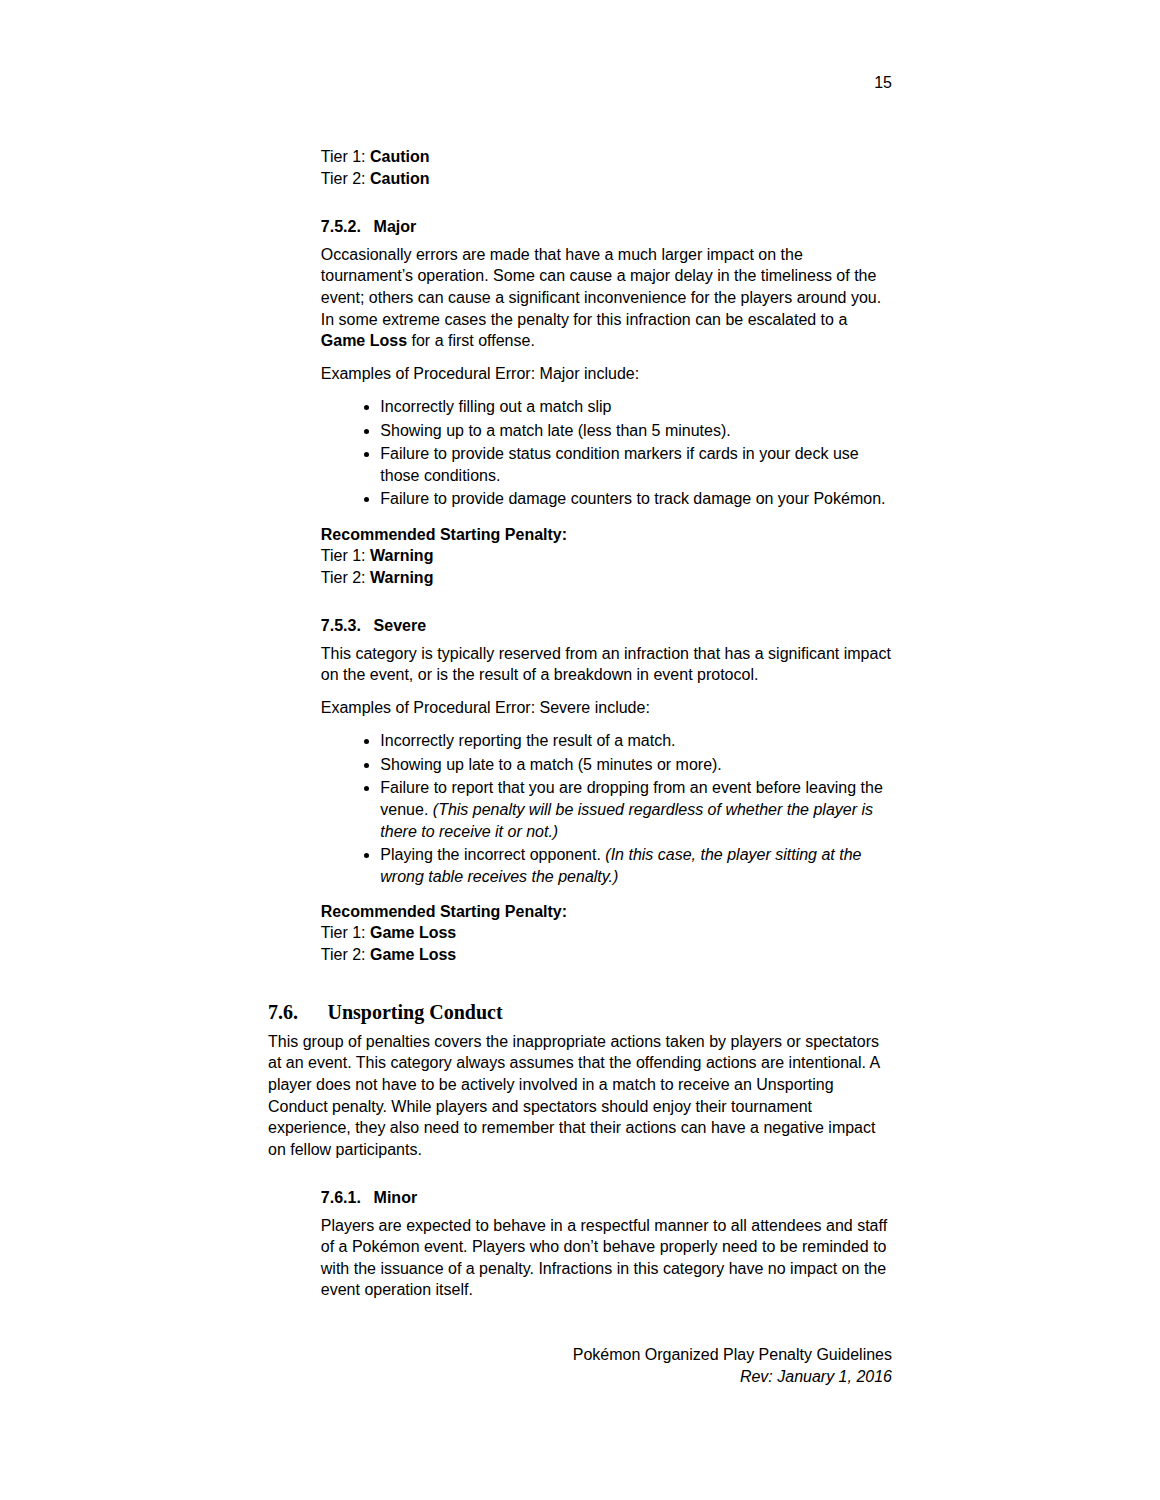15
Tier 1: Caution
Tier 2: Caution
7.5.2. Major
Occasionally errors are made that have a much larger impact on the tournament’s operation. Some can cause a major delay in the timeliness of the event; others can cause a significant inconvenience for the players around you. In some extreme cases the penalty for this infraction can be escalated to a Game Loss for a first offense.
Examples of Procedural Error: Major include:
Incorrectly filling out a match slip
Showing up to a match late (less than 5 minutes).
Failure to provide status condition markers if cards in your deck use those conditions.
Failure to provide damage counters to track damage on your Pokémon.
Recommended Starting Penalty:
Tier 1: Warning
Tier 2: Warning
7.5.3. Severe
This category is typically reserved from an infraction that has a significant impact on the event, or is the result of a breakdown in event protocol.
Examples of Procedural Error: Severe include:
Incorrectly reporting the result of a match.
Showing up late to a match (5 minutes or more).
Failure to report that you are dropping from an event before leaving the venue. (This penalty will be issued regardless of whether the player is there to receive it or not.)
Playing the incorrect opponent. (In this case, the player sitting at the wrong table receives the penalty.)
Recommended Starting Penalty:
Tier 1: Game Loss
Tier 2: Game Loss
7.6. Unsporting Conduct
This group of penalties covers the inappropriate actions taken by players or spectators at an event. This category always assumes that the offending actions are intentional. A player does not have to be actively involved in a match to receive an Unsporting Conduct penalty. While players and spectators should enjoy their tournament experience, they also need to remember that their actions can have a negative impact on fellow participants.
7.6.1. Minor
Players are expected to behave in a respectful manner to all attendees and staff of a Pokémon event. Players who don’t behave properly need to be reminded to with the issuance of a penalty. Infractions in this category have no impact on the event operation itself.
Pokémon Organized Play Penalty Guidelines
Rev: January 1, 2016